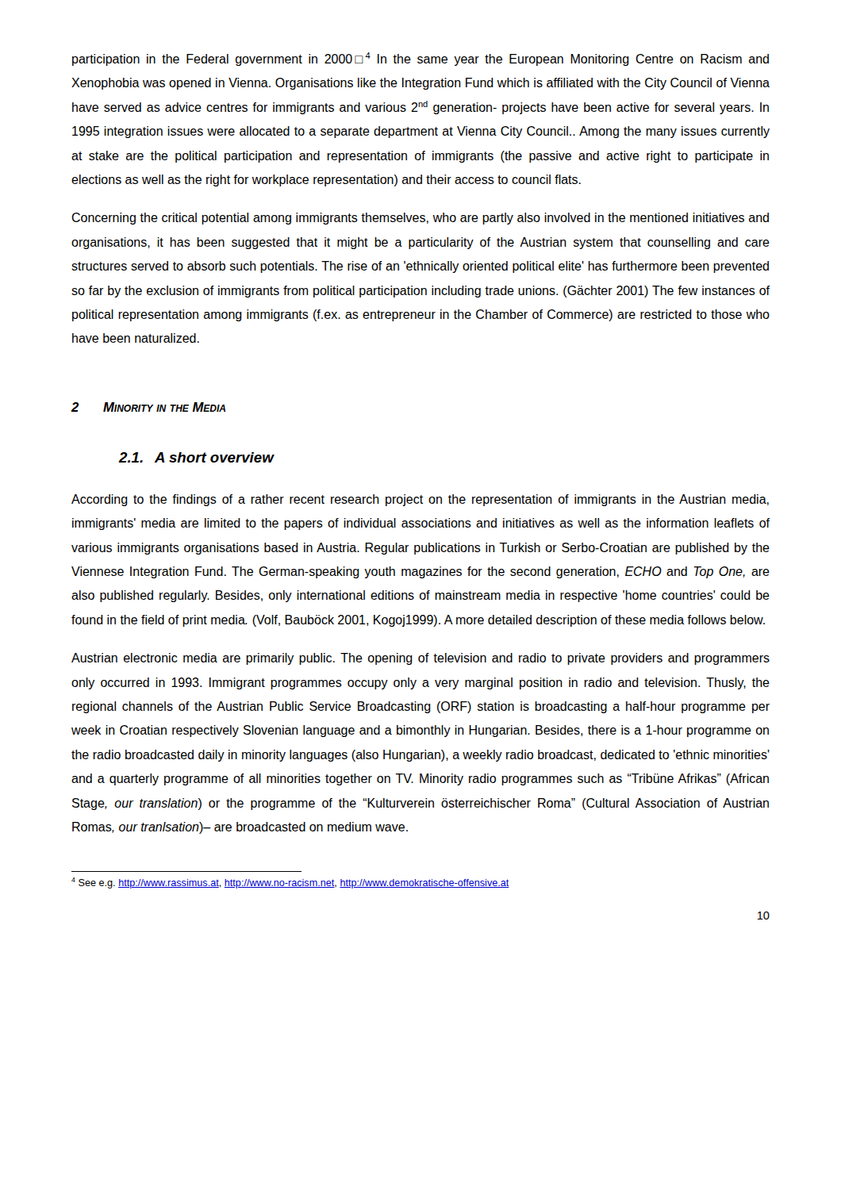participation in the Federal government in 2000□4 In the same year the European Monitoring Centre on Racism and Xenophobia was opened in Vienna. Organisations like the Integration Fund which is affiliated with the City Council of Vienna have served as advice centres for immigrants and various 2nd generation- projects have been active for several years. In 1995 integration issues were allocated to a separate department at Vienna City Council.. Among the many issues currently at stake are the political participation and representation of immigrants (the passive and active right to participate in elections as well as the right for workplace representation) and their access to council flats.
Concerning the critical potential among immigrants themselves, who are partly also involved in the mentioned initiatives and organisations, it has been suggested that it might be a particularity of the Austrian system that counselling and care structures served to absorb such potentials. The rise of an 'ethnically oriented political elite' has furthermore been prevented so far by the exclusion of immigrants from political participation including trade unions. (Gächter 2001) The few instances of political representation among immigrants (f.ex. as entrepreneur in the Chamber of Commerce) are restricted to those who have been naturalized.
2 Minority in the Media
2.1. A short overview
According to the findings of a rather recent research project on the representation of immigrants in the Austrian media, immigrants' media are limited to the papers of individual associations and initiatives as well as the information leaflets of various immigrants organisations based in Austria. Regular publications in Turkish or Serbo-Croatian are published by the Viennese Integration Fund. The German-speaking youth magazines for the second generation, ECHO and Top One, are also published regularly. Besides, only international editions of mainstream media in respective 'home countries' could be found in the field of print media. (Volf, Bauböck 2001, Kogoj1999). A more detailed description of these media follows below.
Austrian electronic media are primarily public. The opening of television and radio to private providers and programmers only occurred in 1993. Immigrant programmes occupy only a very marginal position in radio and television. Thusly, the regional channels of the Austrian Public Service Broadcasting (ORF) station is broadcasting a half-hour programme per week in Croatian respectively Slovenian language and a bimonthly in Hungarian. Besides, there is a 1-hour programme on the radio broadcasted daily in minority languages (also Hungarian), a weekly radio broadcast, dedicated to 'ethnic minorities' and a quarterly programme of all minorities together on TV. Minority radio programmes such as “Tribüne Afrikas” (African Stage, our translation) or the programme of the “Kulturverein österreichischer Roma” (Cultural Association of Austrian Romas, our tranlsation)– are broadcasted on medium wave.
4 See e.g. http://www.rassimus.at, http://www.no-racism.net, http://www.demokratische-offensive.at
10